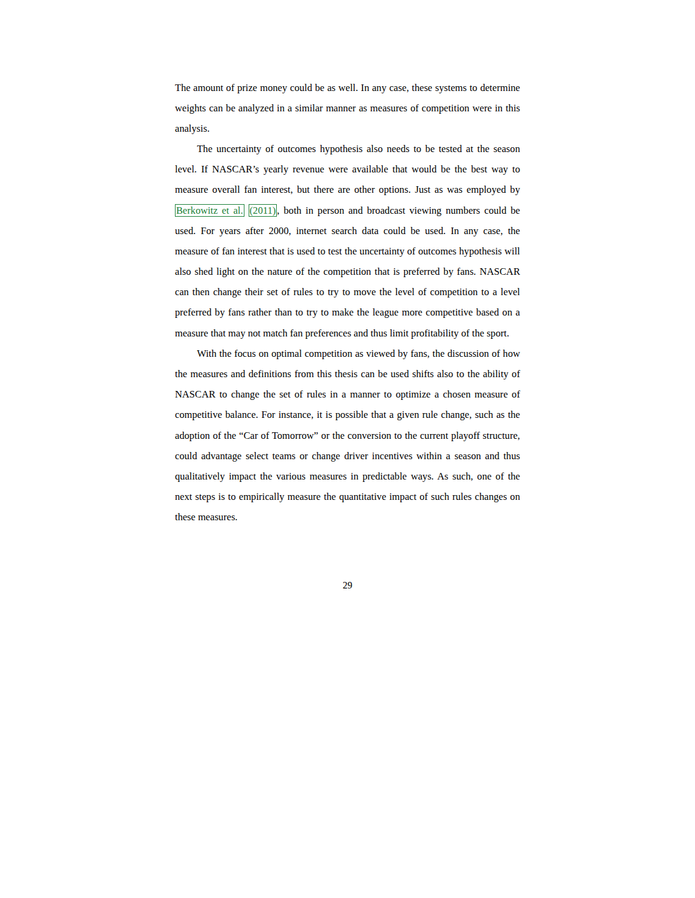The amount of prize money could be as well. In any case, these systems to determine weights can be analyzed in a similar manner as measures of competition were in this analysis.
The uncertainty of outcomes hypothesis also needs to be tested at the season level. If NASCAR’s yearly revenue were available that would be the best way to measure overall fan interest, but there are other options. Just as was employed by Berkowitz et al. (2011), both in person and broadcast viewing numbers could be used. For years after 2000, internet search data could be used. In any case, the measure of fan interest that is used to test the uncertainty of outcomes hypothesis will also shed light on the nature of the competition that is preferred by fans. NASCAR can then change their set of rules to try to move the level of competition to a level preferred by fans rather than to try to make the league more competitive based on a measure that may not match fan preferences and thus limit profitability of the sport.
With the focus on optimal competition as viewed by fans, the discussion of how the measures and definitions from this thesis can be used shifts also to the ability of NASCAR to change the set of rules in a manner to optimize a chosen measure of competitive balance. For instance, it is possible that a given rule change, such as the adoption of the “Car of Tomorrow” or the conversion to the current playoff structure, could advantage select teams or change driver incentives within a season and thus qualitatively impact the various measures in predictable ways. As such, one of the next steps is to empirically measure the quantitative impact of such rules changes on these measures.
29